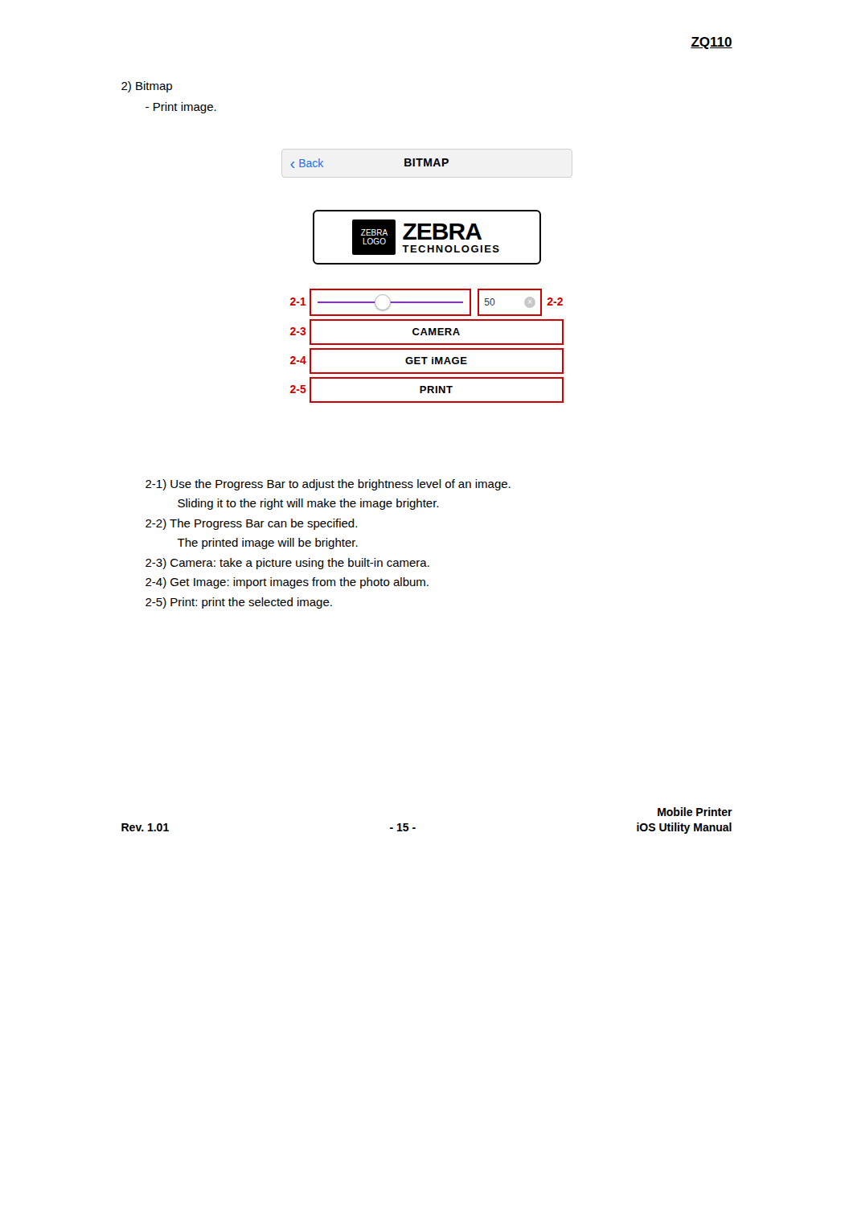ZQ110
2) Bitmap
- Print image.
Back BITMAP
ZEBRA
LOGO
ZEBRA
TECHNOLOGIES
2-1
50 ×
2-2
2-3
CAMERA
2-4
GET iMAGE
2-5
PRINT
2-1) Use the Progress Bar to adjust the brightness level of an image.
Sliding it to the right will make the image brighter.
2-2) The Progress Bar can be specified.
The printed image will be brighter.
2-3) Camera: take a picture using the built-in camera.
2-4) Get Image: import images from the photo album.
2-5) Print: print the selected image.
Rev. 1.01
- 15 -
Mobile Printer
iOS Utility Manual